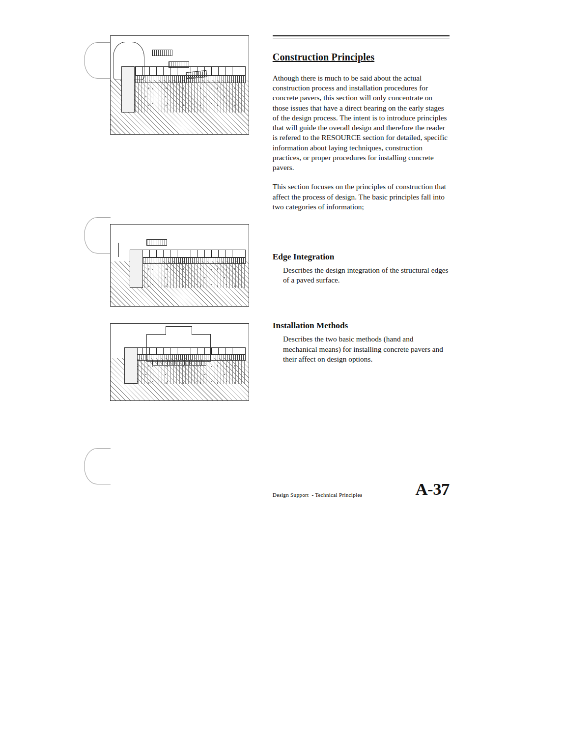Construction Principles
Athough there is much to be said about the actual construction process and installation procedures for concrete pavers, this section will only concentrate on those issues that have a direct bearing on the early stages of the design process. The intent is to introduce principles that will guide the overall design and therefore the reader is refered to the RESOURCE section for detailed, specific information about laying techniques, construction practices, or proper procedures for installing concrete pavers.
This section focuses on the principles of construction that affect the process of design. The basic principles fall into two categories of information;
Edge Integration
Describes the design integration of the structural edges of a paved surface.
Installation Methods
Describes the two basic methods (hand and mechanical means) for installing concrete pavers and their affect on design options.
Design Support - Technical Principles
A-37